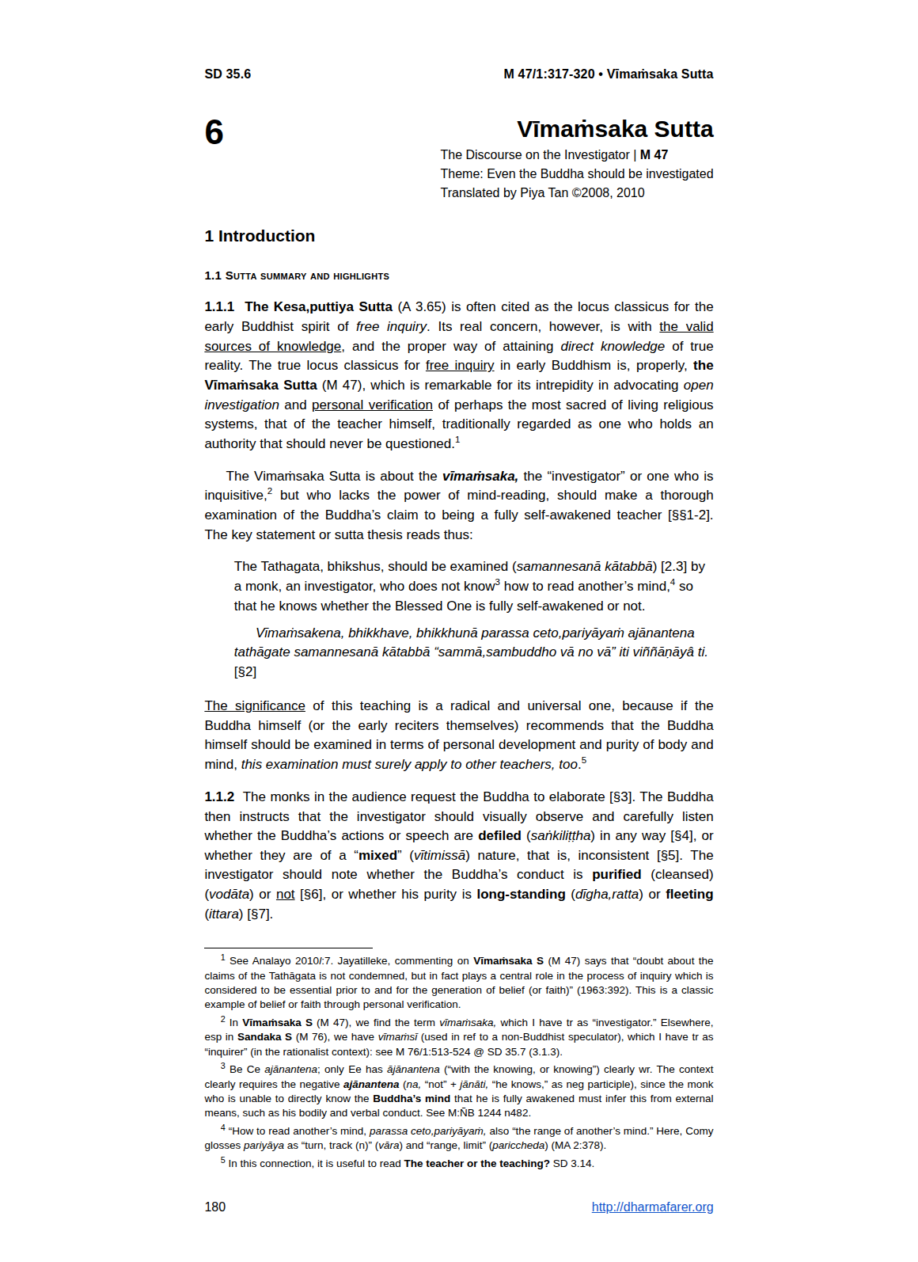SD 35.6 M 47/1:317-320 • Vīmaṁsaka Sutta
6
Vīmaṁsaka Sutta
The Discourse on the Investigator | M 47
Theme: Even the Buddha should be investigated
Translated by Piya Tan ©2008, 2010
1 Introduction
1.1 Sutta summary and highlights
1.1.1 The Kesa,puttiya Sutta (A 3.65) is often cited as the locus classicus for the early Buddhist spirit of free inquiry. Its real concern, however, is with the valid sources of knowledge, and the proper way of attaining direct knowledge of true reality. The true locus classicus for free inquiry in early Buddhism is, properly, the Vīmaṁsaka Sutta (M 47), which is remarkable for its intrepidity in advocating open investigation and personal verification of perhaps the most sacred of living religious systems, that of the teacher himself, traditionally regarded as one who holds an authority that should never be questioned.1
The Vimaṁsaka Sutta is about the vīmaṁsaka, the “investigator” or one who is inquisitive,2 but who lacks the power of mind-reading, should make a thorough examination of the Buddha’s claim to being a fully self-awakened teacher [§§1-2]. The key statement or sutta thesis reads thus:
The Tathagata, bhikshus, should be examined (samannesanā kātabbā) [2.3] by a monk, an investigator, who does not know3 how to read another’s mind,4 so that he knows whether the Blessed One is fully self-awakened or not.
Vīmaṁsakena, bhikkhave, bhikkhunā parassa ceto,pariyāyaṁ ajānantena tathāgate samannesanā kātabbā “sammā,sambuddho vā no vā” iti viññāṇāyâ ti. [§2]
The significance of this teaching is a radical and universal one, because if the Buddha himself (or the early reciters themselves) recommends that the Buddha himself should be examined in terms of personal development and purity of body and mind, this examination must surely apply to other teachers, too.5
1.1.2 The monks in the audience request the Buddha to elaborate [§3]. The Buddha then instructs that the investigator should visually observe and carefully listen whether the Buddha’s actions or speech are defiled (saṅkiliṭṭha) in any way [§4], or whether they are of a “mixed” (vītimissā) nature, that is, inconsistent [§5]. The investigator should note whether the Buddha’s conduct is purified (cleansed) (vodāta) or not [§6], or whether his purity is long-standing (dīgha,ratta) or fleeting (ittara) [§7].
1 See Analayo 2010l:7. Jayatilleke, commenting on Vīmaṁsaka S (M 47) says that “doubt about the claims of the Tathāgata is not condemned, but in fact plays a central role in the process of inquiry which is considered to be essential prior to and for the generation of belief (or faith)” (1963:392). This is a classic example of belief or faith through personal verification.
2 In Vīmaṁsaka S (M 47), we find the term vīmaṁsaka, which I have tr as “investigator.” Elsewhere, esp in Sandaka S (M 76), we have vīmaṁsī (used in ref to a non-Buddhist speculator), which I have tr as “inquirer” (in the rationalist context): see M 76/1:513-524 @ SD 35.7 (3.1.3).
3 Be Ce ajānantena; only Ee has ājānantena (“with the knowing, or knowing”) clearly wr. The context clearly requires the negative ajānantena (na, “not” + jānāti, “he knows,” as neg participle), since the monk who is unable to directly know the Buddha’s mind that he is fully awakened must infer this from external means, such as his bodily and verbal conduct. See M:ÑB 1244 n482.
4 “How to read another’s mind, parassa ceto,pariyāyaṁ, also “the range of another’s mind.” Here, Comy glosses pariyāya as “turn, track (n)” (vāra) and “range, limit” (pariccheda) (MA 2:378).
5 In this connection, it is useful to read The teacher or the teaching? SD 3.14.
180 http://dharmafarer.org